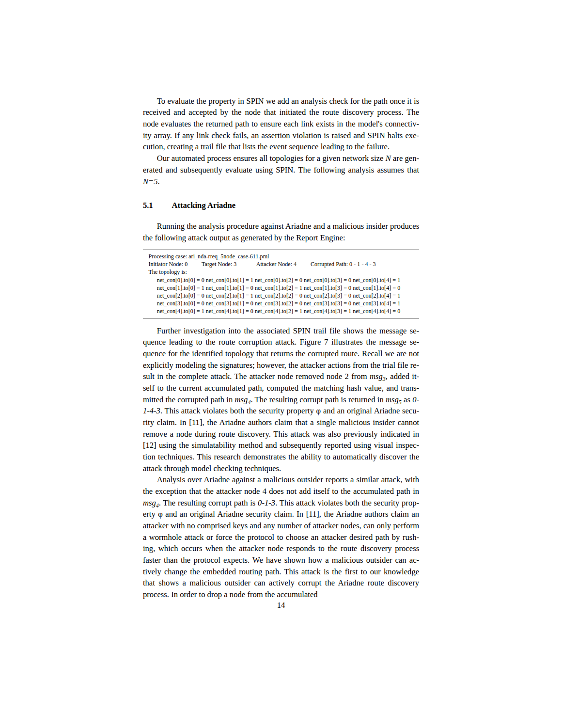To evaluate the property in SPIN we add an analysis check for the path once it is received and accepted by the node that initiated the route discovery process. The node evaluates the returned path to ensure each link exists in the model's connectivity array. If any link check fails, an assertion violation is raised and SPIN halts execution, creating a trail file that lists the event sequence leading to the failure.
Our automated process ensures all topologies for a given network size N are generated and subsequently evaluate using SPIN. The following analysis assumes that N=5.
5.1 Attacking Ariadne
Running the analysis procedure against Ariadne and a malicious insider produces the following attack output as generated by the Report Engine:
Processing case: ari_nda-rreq_5node_case-611.pml
Initiator Node: 0 Target Node: 3 Attacker Node: 4 Corrupted Path: 0 - 1 - 4 - 3
The topology is:
net_con[0].to[0] = 0 net_con[0].to[1] = 1 net_con[0].to[2] = 0 net_con[0].to[3] = 0 net_con[0].to[4] = 1
net_con[1].to[0] = 1 net_con[1].to[1] = 0 net_con[1].to[2] = 1 net_con[1].to[3] = 0 net_con[1].to[4] = 0
net_con[2].to[0] = 0 net_con[2].to[1] = 1 net_con[2].to[2] = 0 net_con[2].to[3] = 0 net_con[2].to[4] = 1
net_con[3].to[0] = 0 net_con[3].to[1] = 0 net_con[3].to[2] = 0 net_con[3].to[3] = 0 net_con[3].to[4] = 1
net_con[4].to[0] = 1 net_con[4].to[1] = 0 net_con[4].to[2] = 1 net_con[4].to[3] = 1 net_con[4].to[4] = 0
Further investigation into the associated SPIN trail file shows the message sequence leading to the route corruption attack. Figure 7 illustrates the message sequence for the identified topology that returns the corrupted route. Recall we are not explicitly modeling the signatures; however, the attacker actions from the trial file result in the complete attack. The attacker node removed node 2 from msg3, added itself to the current accumulated path, computed the matching hash value, and transmitted the corrupted path in msg4. The resulting corrupt path is returned in msg5 as 0-1-4-3. This attack violates both the security property φ and an original Ariadne security claim. In [11], the Ariadne authors claim that a single malicious insider cannot remove a node during route discovery. This attack was also previously indicated in [12] using the simulatability method and subsequently reported using visual inspection techniques. This research demonstrates the ability to automatically discover the attack through model checking techniques.
Analysis over Ariadne against a malicious outsider reports a similar attack, with the exception that the attacker node 4 does not add itself to the accumulated path in msg4. The resulting corrupt path is 0-1-3. This attack violates both the security property φ and an original Ariadne security claim. In [11], the Ariadne authors claim an attacker with no comprised keys and any number of attacker nodes, can only perform a wormhole attack or force the protocol to choose an attacker desired path by rushing, which occurs when the attacker node responds to the route discovery process faster than the protocol expects. We have shown how a malicious outsider can actively change the embedded routing path. This attack is the first to our knowledge that shows a malicious outsider can actively corrupt the Ariadne route discovery process. In order to drop a node from the accumulated
14